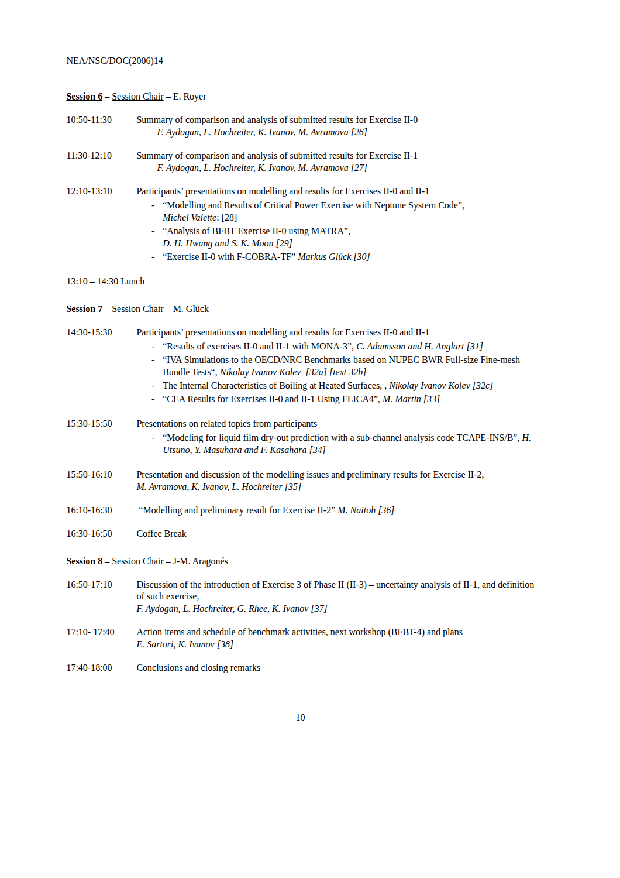NEA/NSC/DOC(2006)14
Session 6 – Session Chair – E. Royer
10:50-11:30
Summary of comparison and analysis of submitted results for Exercise II-0
F. Aydogan, L. Hochreiter, K. Ivanov, M. Avramova [26]
11:30-12:10
Summary of comparison and analysis of submitted results for Exercise II-1
F. Aydogan, L. Hochreiter, K. Ivanov, M. Avramova [27]
12:10-13:10
Participants’ presentations on modelling and results for Exercises II-0 and II-1
“Modelling and Results of Critical Power Exercise with Neptune System Code”,
Michel Valette: [28]
“Analysis of BFBT Exercise II-0 using MATRA”,
D. H. Hwang and S. K. Moon [29]
“Exercise II-0 with F-COBRA-TF” Markus Glück [30]
13:10 – 14:30 Lunch
Session 7 – Session Chair – M. Glück
14:30-15:30
Participants’ presentations on modelling and results for Exercises II-0 and II-1
“Results of exercises II-0 and II-1 with MONA-3”, C. Adamsson and H. Anglart [31]
“IVA Simulations to the OECD/NRC Benchmarks based on NUPEC BWR Full-size Fine-mesh Bundle Tests“, Nikolay Ivanov Kolev [32a] [text 32b]
The Internal Characteristics of Boiling at Heated Surfaces, , Nikolay Ivanov Kolev [32c]
“CEA Results for Exercises II-0 and II-1 Using FLICA4”, M. Martin [33]
15:30-15:50
Presentations on related topics from participants
“Modeling for liquid film dry-out prediction with a sub-channel analysis code TCAPE-INS/B”, H. Utsuno, Y. Masuhara and F. Kasahara [34]
15:50-16:10
Presentation and discussion of the modelling issues and preliminary results for Exercise II-2,
M. Avramova, K. Ivanov, L. Hochreiter [35]
16:10-16:30
“Modelling and preliminary result for Exercise II-2” M. Naitoh [36]
16:30-16:50
Coffee Break
Session 8 – Session Chair – J-M. Aragonés
16:50-17:10
Discussion of the introduction of Exercise 3 of Phase II (II-3) – uncertainty analysis of II-1, and definition of such exercise,
F. Aydogan, L. Hochreiter, G. Rhee, K. Ivanov [37]
17:10- 17:40
Action items and schedule of benchmark activities, next workshop (BFBT-4) and plans –
E. Sartori, K. Ivanov [38]
17:40-18:00
Conclusions and closing remarks
10